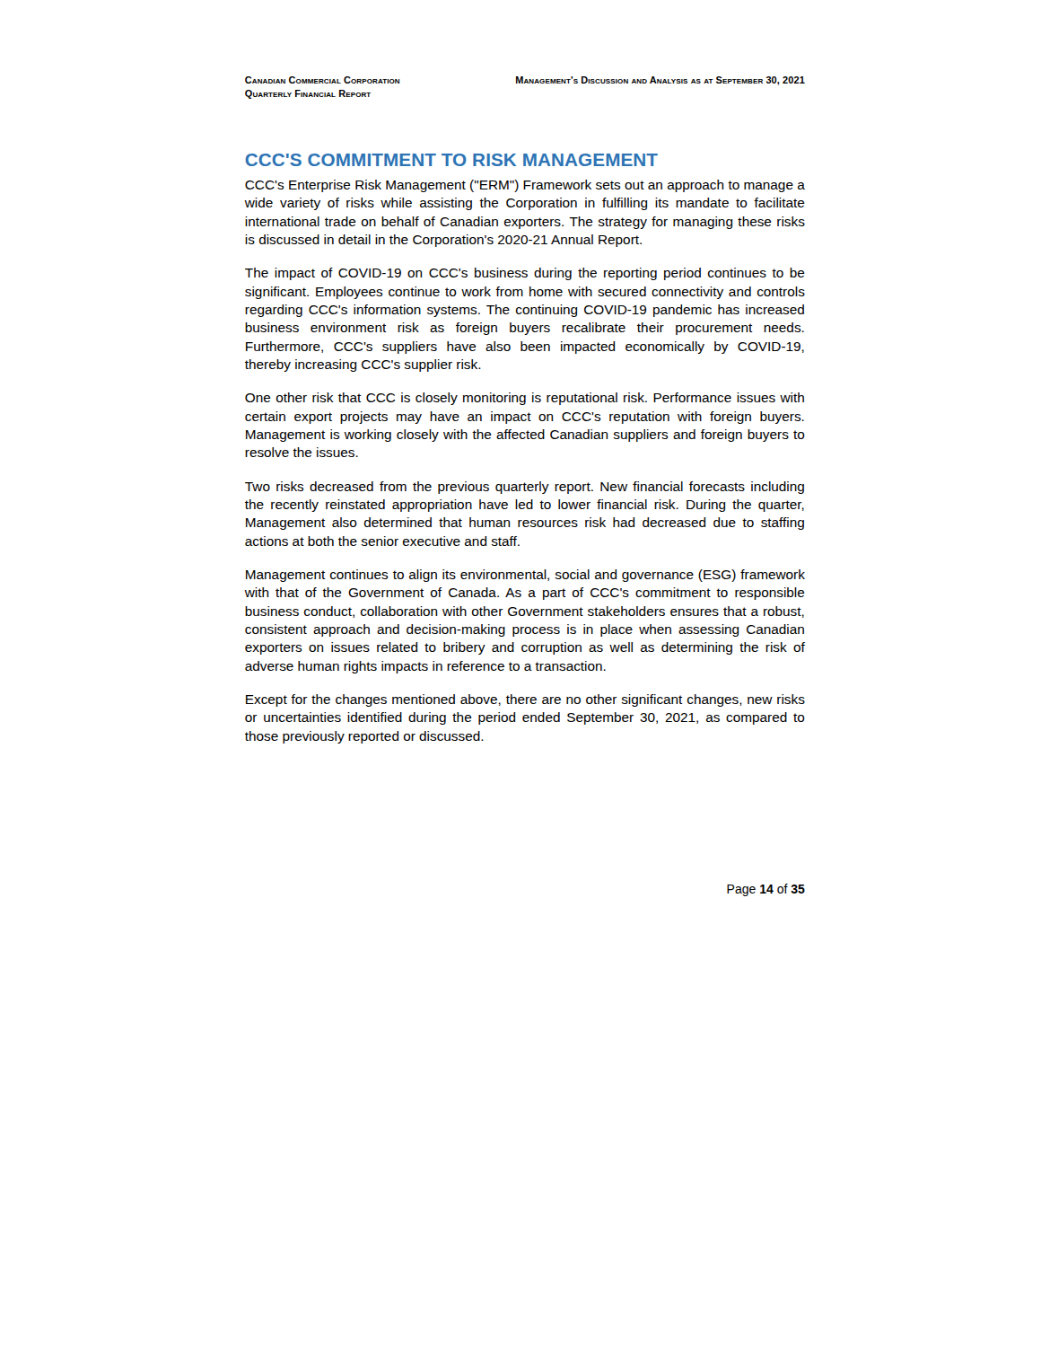Canadian Commercial Corporation
Quarterly Financial Report
Management's Discussion and Analysis as at September 30, 2021
CCC'S COMMITMENT TO RISK MANAGEMENT
CCC's Enterprise Risk Management ("ERM") Framework sets out an approach to manage a wide variety of risks while assisting the Corporation in fulfilling its mandate to facilitate international trade on behalf of Canadian exporters. The strategy for managing these risks is discussed in detail in the Corporation's 2020-21 Annual Report.
The impact of COVID-19 on CCC's business during the reporting period continues to be significant. Employees continue to work from home with secured connectivity and controls regarding CCC's information systems. The continuing COVID-19 pandemic has increased business environment risk as foreign buyers recalibrate their procurement needs. Furthermore, CCC's suppliers have also been impacted economically by COVID-19, thereby increasing CCC's supplier risk.
One other risk that CCC is closely monitoring is reputational risk. Performance issues with certain export projects may have an impact on CCC's reputation with foreign buyers. Management is working closely with the affected Canadian suppliers and foreign buyers to resolve the issues.
Two risks decreased from the previous quarterly report. New financial forecasts including the recently reinstated appropriation have led to lower financial risk. During the quarter, Management also determined that human resources risk had decreased due to staffing actions at both the senior executive and staff.
Management continues to align its environmental, social and governance (ESG) framework with that of the Government of Canada. As a part of CCC's commitment to responsible business conduct, collaboration with other Government stakeholders ensures that a robust, consistent approach and decision-making process is in place when assessing Canadian exporters on issues related to bribery and corruption as well as determining the risk of adverse human rights impacts in reference to a transaction.
Except for the changes mentioned above, there are no other significant changes, new risks or uncertainties identified during the period ended September 30, 2021, as compared to those previously reported or discussed.
Page 14 of 35